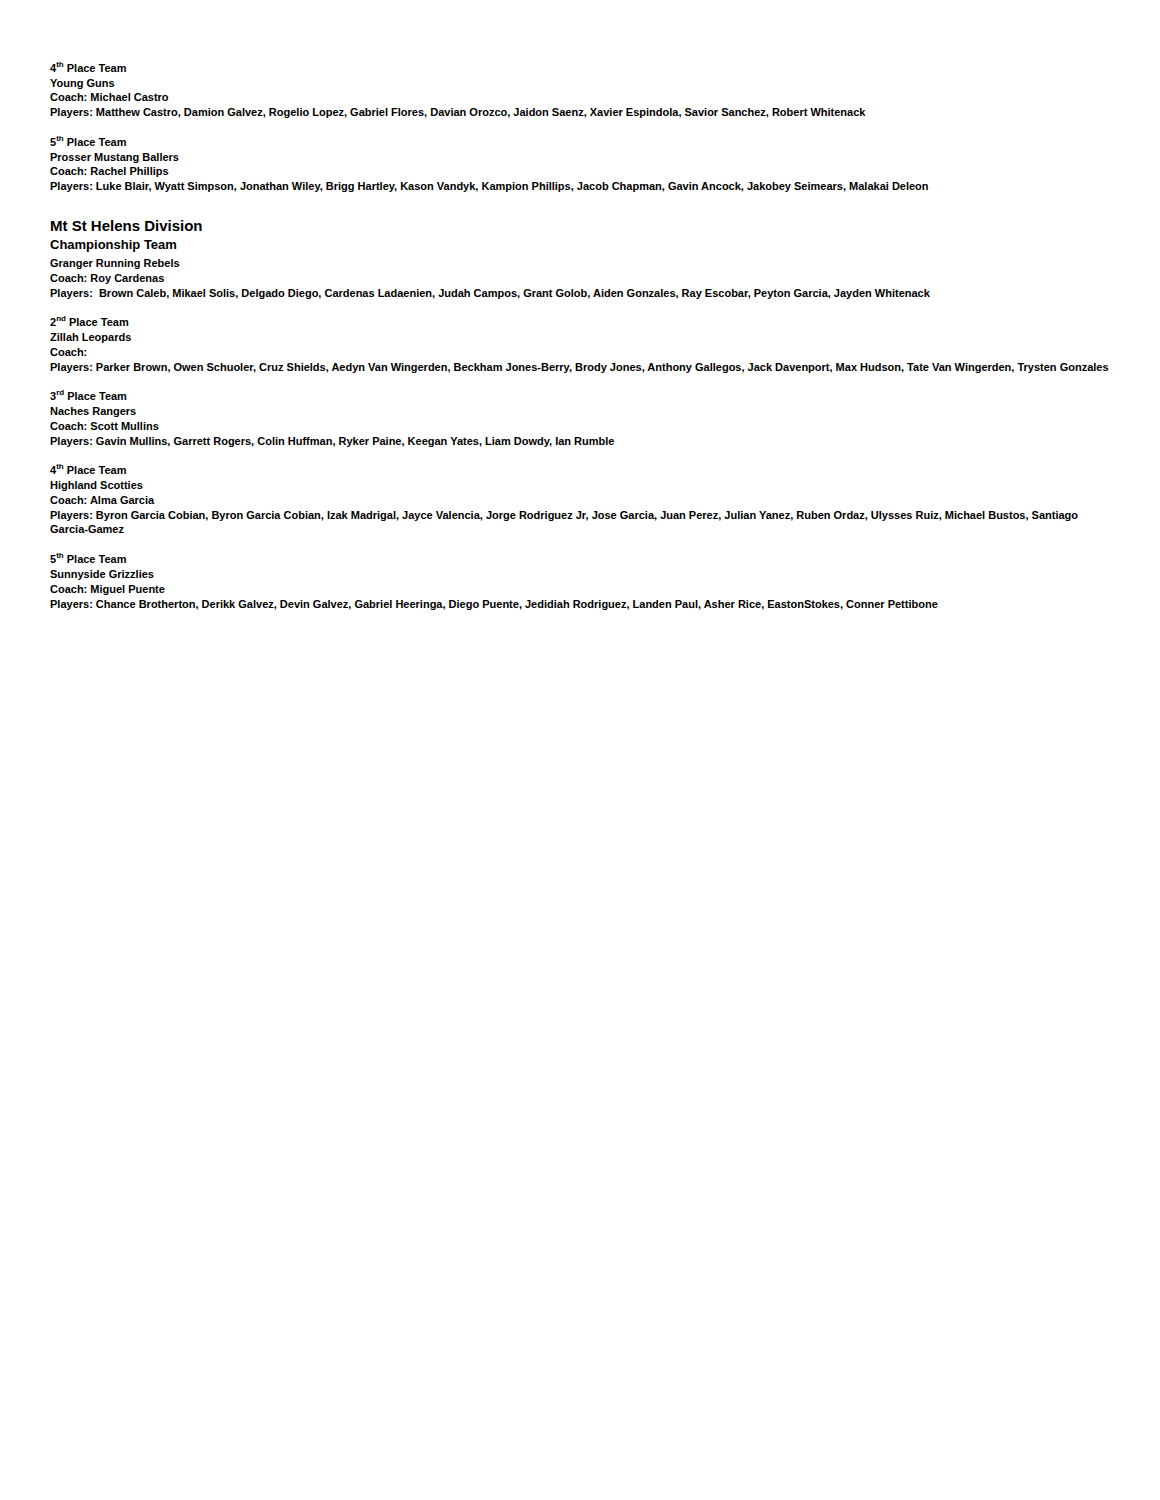4th Place Team
Young Guns
Coach: Michael Castro
Players: Matthew Castro, Damion Galvez, Rogelio Lopez, Gabriel Flores, Davian Orozco, Jaidon Saenz, Xavier Espindola, Savior Sanchez, Robert Whitenack
5th Place Team
Prosser Mustang Ballers
Coach: Rachel Phillips
Players: Luke Blair, Wyatt Simpson, Jonathan Wiley, Brigg Hartley, Kason Vandyk, Kampion Phillips, Jacob Chapman, Gavin Ancock, Jakobey Seimears, Malakai Deleon
Mt St Helens Division
Championship Team
Granger Running Rebels
Coach: Roy Cardenas
Players: Brown Caleb, Mikael Solis, Delgado Diego, Cardenas Ladaenien, Judah Campos, Grant Golob, Aiden Gonzales, Ray Escobar, Peyton Garcia, Jayden Whitenack
2nd Place Team
Zillah Leopards
Coach:
Players: Parker Brown, Owen Schuoler, Cruz Shields, Aedyn Van Wingerden, Beckham Jones-Berry, Brody Jones, Anthony Gallegos, Jack Davenport, Max Hudson, Tate Van Wingerden, Trysten Gonzales
3rd Place Team
Naches Rangers
Coach: Scott Mullins
Players: Gavin Mullins, Garrett Rogers, Colin Huffman, Ryker Paine, Keegan Yates, Liam Dowdy, Ian Rumble
4th Place Team
Highland Scotties
Coach: Alma Garcia
Players: Byron Garcia Cobian, Byron Garcia Cobian, Izak Madrigal, Jayce Valencia, Jorge Rodriguez Jr, Jose Garcia, Juan Perez, Julian Yanez, Ruben Ordaz, Ulysses Ruiz, Michael Bustos, Santiago Garcia-Gamez
5th Place Team
Sunnyside Grizzlies
Coach: Miguel Puente
Players: Chance Brotherton, Derikk Galvez, Devin Galvez, Gabriel Heeringa, Diego Puente, Jedidiah Rodriguez, Landen Paul, Asher Rice, EastonStokes, Conner Pettibone